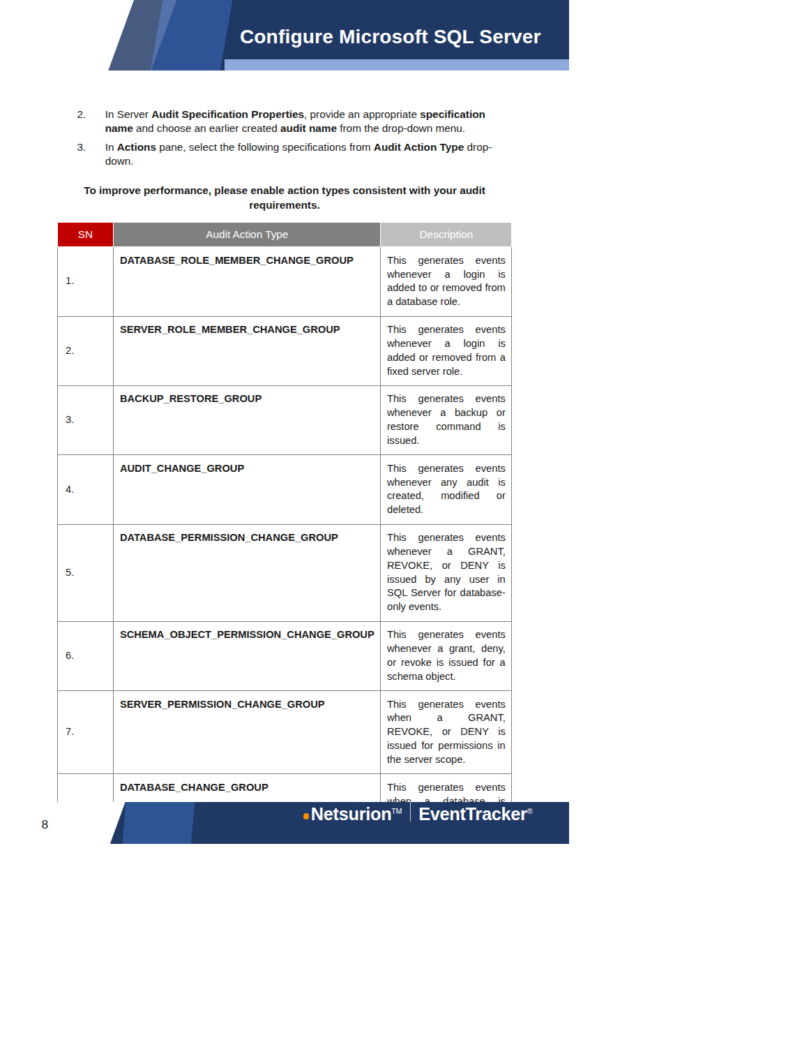Configure Microsoft SQL Server
2. In Server Audit Specification Properties, provide an appropriate specification name and choose an earlier created audit name from the drop-down menu.
3. In Actions pane, select the following specifications from Audit Action Type drop-down.
To improve performance, please enable action types consistent with your audit requirements.
| SN | Audit Action Type | Description |
| --- | --- | --- |
| 1. | DATABASE_ROLE_MEMBER_CHANGE_GROUP | This generates events whenever a login is added to or removed from a database role. |
| 2. | SERVER_ROLE_MEMBER_CHANGE_GROUP | This generates events whenever a login is added or removed from a fixed server role. |
| 3. | BACKUP_RESTORE_GROUP | This generates events whenever a backup or restore command is issued. |
| 4. | AUDIT_CHANGE_GROUP | This generates events whenever any audit is created, modified or deleted. |
| 5. | DATABASE_PERMISSION_CHANGE_GROUP | This generates events whenever a GRANT, REVOKE, or DENY is issued by any user in SQL Server for database-only events. |
| 6. | SCHEMA_OBJECT_PERMISSION_CHANGE_GROUP | This generates events whenever a grant, deny, or revoke is issued for a schema object. |
| 7. | SERVER_PERMISSION_CHANGE_GROUP | This generates events when a GRANT, REVOKE, or DENY is issued for permissions in the server scope. |
| 8. | DATABASE_CHANGE_GROUP | This generates events when a database is created, altered, or dropped. |
8
NetsurionTM EventTracker®